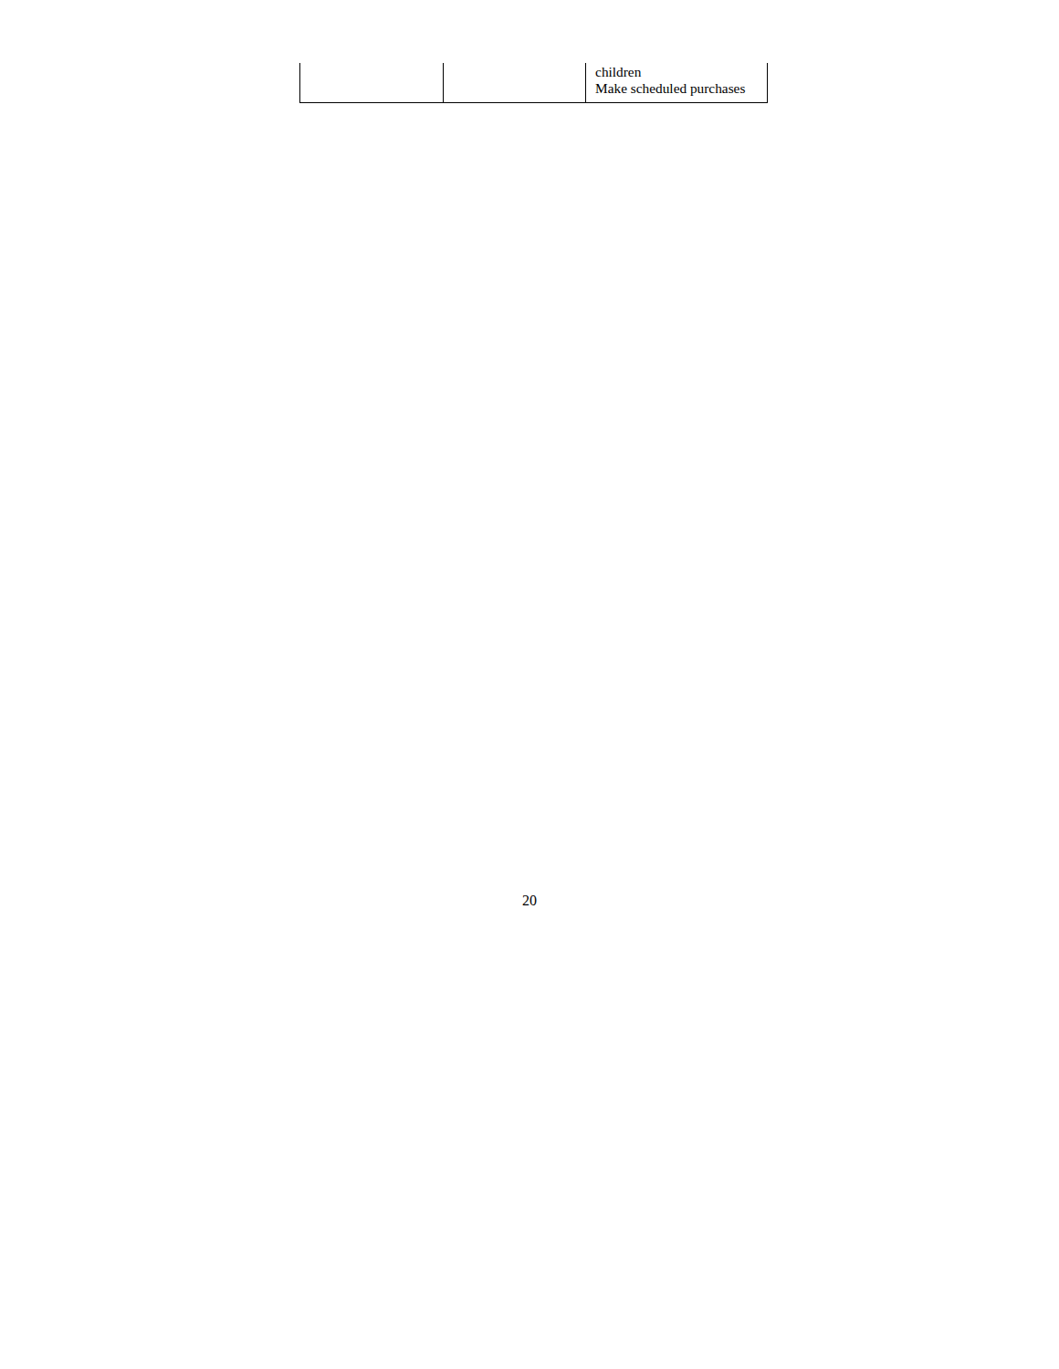| | | children Make scheduled purchases |
20